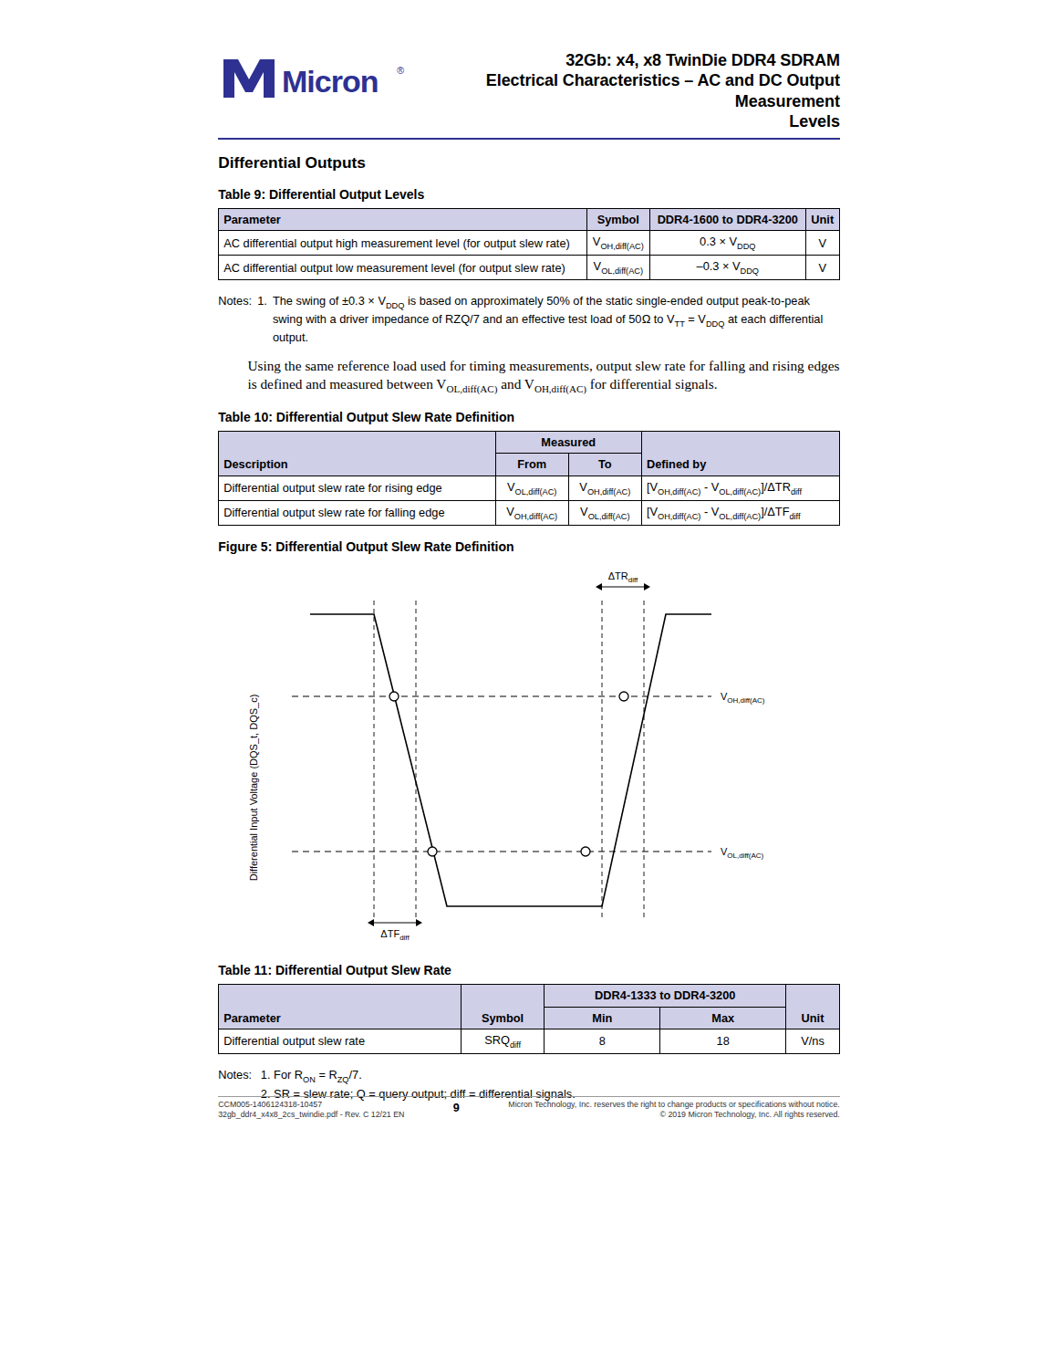Micron ®
32Gb: x4, x8 TwinDie DDR4 SDRAM
Electrical Characteristics – AC and DC Output Measurement
Levels
Differential Outputs
Table 9: Differential Output Levels
| Parameter | Symbol | DDR4-1600 to DDR4-3200 | Unit |
| --- | --- | --- | --- |
| AC differential output high measurement level (for output slew rate) | V OH,diff(AC) | 0.3 × V DDQ | V |
| AC differential output low measurement level (for output slew rate) | V OL,diff(AC) | –0.3 × V DDQ | V |
Notes:
1.
The swing of ±0.3 × VDDQ is based on approximately 50% of the static single-ended output peak-to-peak swing with a driver impedance of RZQ/7 and an effective test load of 50Ω to VTT = VDDQ at each differential output.
Using the same reference load used for timing measurements, output slew rate for falling and rising edges is defined and measured between VOL,diff(AC) and VOH,diff(AC) for differential signals.
Table 10: Differential Output Slew Rate Definition
| Description | Measured | Defined by |
| --- | --- | --- |
| From | To |
| Differential output slew rate for rising edge | V OL,diff(AC) | V OH,diff(AC) | [V OH,diff(AC) - V OL,diff(AC) ]/ΔTR diff |
| Differential output slew rate for falling edge | V OH,diff(AC) | V OL,diff(AC) | [V OH,diff(AC) - V OL,diff(AC) ]/ΔTF diff |
Figure 5: Differential Output Slew Rate Definition
Differential Input Voltage (DQS_t, DQS_c) VOH,diff(AC) VOL,diff(AC) ΔTRdiff ΔTFdiff
Table 11: Differential Output Slew Rate
| Parameter | Symbol | DDR4-1333 to DDR4-3200 | Unit |
| --- | --- | --- | --- |
| Min | Max |
| Differential output slew rate | SRQ diff | 8 | 18 | V/ns |
Notes:
For RON = RZQ/7.
SR = slew rate; Q = query output; diff = differential signals.
CCM005-1406124318-10457
32gb_ddr4_x4x8_2cs_twindie.pdf - Rev. C 12/21 EN
9
Micron Technology, Inc. reserves the right to change products or specifications without notice.
© 2019 Micron Technology, Inc. All rights reserved.